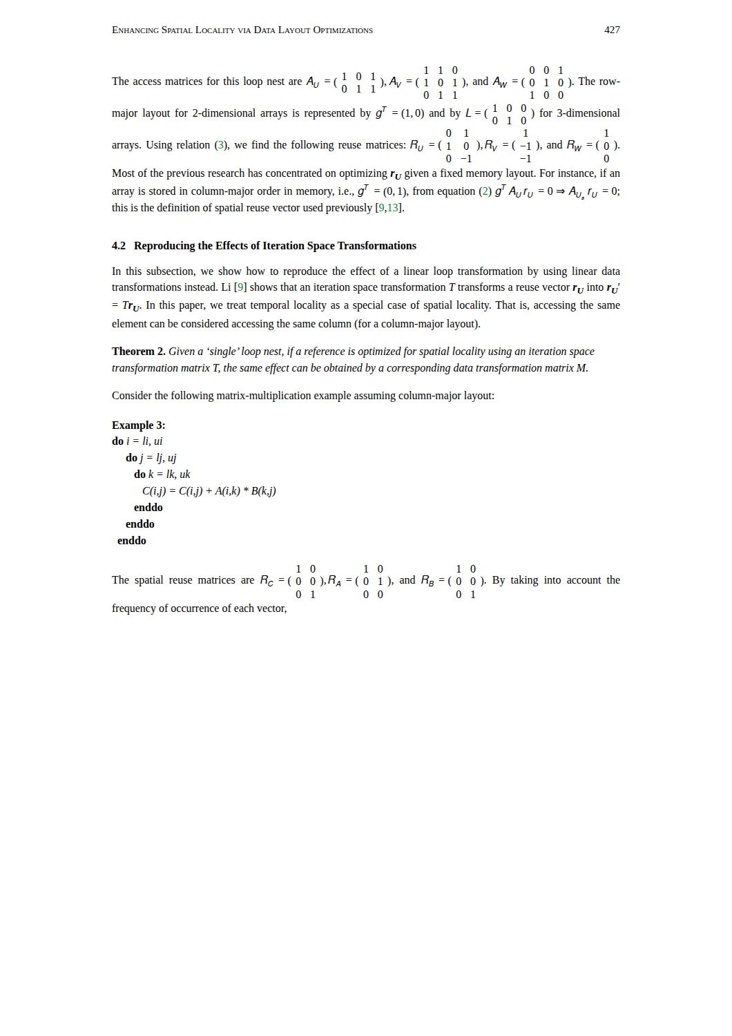Enhancing Spatial Locality via Data Layout Optimizations 427
The access matrices for this loop nest are AU = ( 101 011 ) , AV = ( 110 101 011 ) , and AW = ( 001 010 100 ) . The row-major layout for 2-dimensional arrays is represented by gT = (1,0) and by L = ( 100 010 ) for 3-dimensional arrays. Using relation (3), we find the following reuse matrices: RU = ( 01 10 0−1 ) , RV = ( 1 −1 −1 ) , and RW = ( 1 0 0 ) . Most of the previous research has concentrated on optimizing rU given a fixed memory layout. For instance, if an array is stored in column-major order in memory, i.e., gT = (0,1) , from equation (2) gT AU r U = 0 ⇒ AUs r U = 0 ; this is the definition of spatial reuse vector used previously [9,13].
4.2 Reproducing the Effects of Iteration Space Transformations
In this subsection, we show how to reproduce the effect of a linear loop transformation by using linear data transformations instead. Li [9] shows that an iteration space transformation T transforms a reuse vector rU into rU′ = TrU. In this paper, we treat temporal locality as a special case of spatial locality. That is, accessing the same element can be considered accessing the same column (for a column-major layout).
Theorem 2. Given a ‘single’ loop nest, if a reference is optimized for spatial locality using an iteration space transformation matrix T, the same effect can be obtained by a corresponding data transformation matrix M.
Consider the following matrix-multiplication example assuming column-major layout:
Example 3:
do i = li, ui
     do j = lj, uj
        do k = lk, uk
           C(i,j) = C(i,j) + A(i,k) * B(k,j)
        enddo
     enddo
  enddo
The spatial reuse matrices are RC = ( 10 00 01 ) , RA = ( 10 01 00 ) , and RB = ( 10 00 01 ) . By taking into account the frequency of occurrence of each vector,